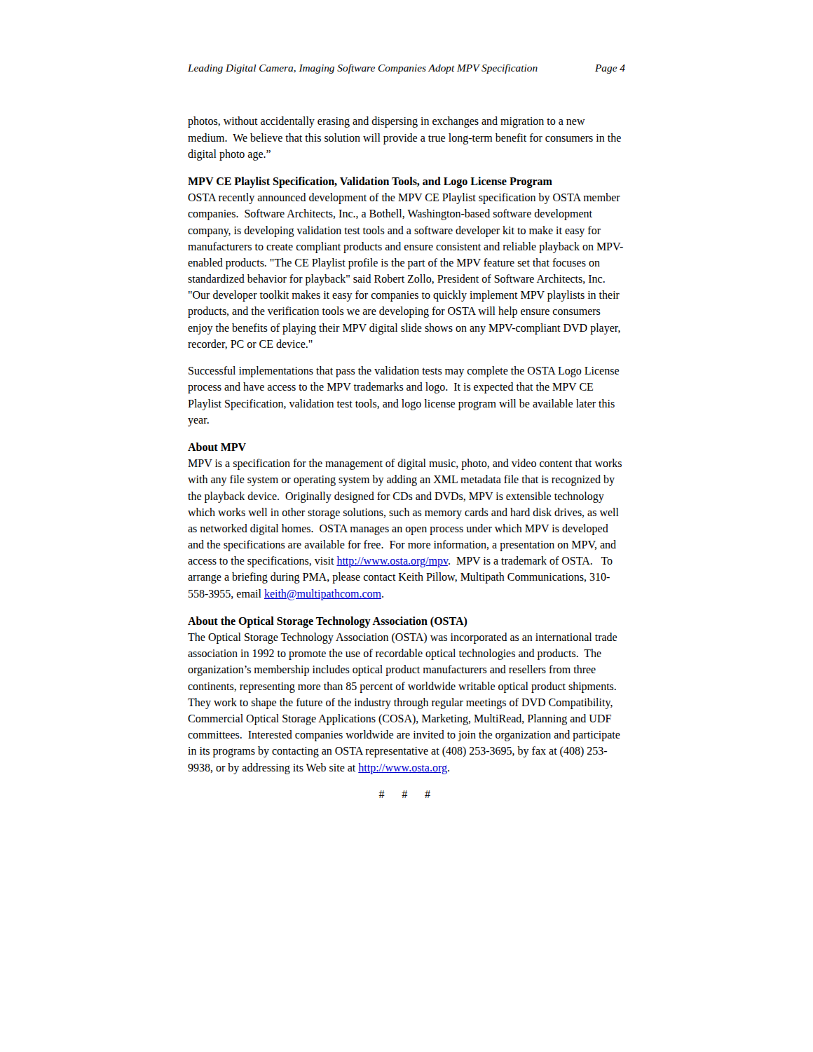Leading Digital Camera, Imaging Software Companies Adopt MPV Specification Page 4
photos, without accidentally erasing and dispersing in exchanges and migration to a new medium. We believe that this solution will provide a true long-term benefit for consumers in the digital photo age.”
MPV CE Playlist Specification, Validation Tools, and Logo License Program
OSTA recently announced development of the MPV CE Playlist specification by OSTA member companies. Software Architects, Inc., a Bothell, Washington-based software development company, is developing validation test tools and a software developer kit to make it easy for manufacturers to create compliant products and ensure consistent and reliable playback on MPV-enabled products. "The CE Playlist profile is the part of the MPV feature set that focuses on standardized behavior for playback" said Robert Zollo, President of Software Architects, Inc. "Our developer toolkit makes it easy for companies to quickly implement MPV playlists in their products, and the verification tools we are developing for OSTA will help ensure consumers enjoy the benefits of playing their MPV digital slide shows on any MPV-compliant DVD player, recorder, PC or CE device."
Successful implementations that pass the validation tests may complete the OSTA Logo License process and have access to the MPV trademarks and logo. It is expected that the MPV CE Playlist Specification, validation test tools, and logo license program will be available later this year.
About MPV
MPV is a specification for the management of digital music, photo, and video content that works with any file system or operating system by adding an XML metadata file that is recognized by the playback device. Originally designed for CDs and DVDs, MPV is extensible technology which works well in other storage solutions, such as memory cards and hard disk drives, as well as networked digital homes. OSTA manages an open process under which MPV is developed and the specifications are available for free. For more information, a presentation on MPV, and access to the specifications, visit http://www.osta.org/mpv. MPV is a trademark of OSTA. To arrange a briefing during PMA, please contact Keith Pillow, Multipath Communications, 310-558-3955, email keith@multipathcom.com.
About the Optical Storage Technology Association (OSTA)
The Optical Storage Technology Association (OSTA) was incorporated as an international trade association in 1992 to promote the use of recordable optical technologies and products. The organization’s membership includes optical product manufacturers and resellers from three continents, representing more than 85 percent of worldwide writable optical product shipments. They work to shape the future of the industry through regular meetings of DVD Compatibility, Commercial Optical Storage Applications (COSA), Marketing, MultiRead, Planning and UDF committees. Interested companies worldwide are invited to join the organization and participate in its programs by contacting an OSTA representative at (408) 253-3695, by fax at (408) 253-9938, or by addressing its Web site at http://www.osta.org.
# # #